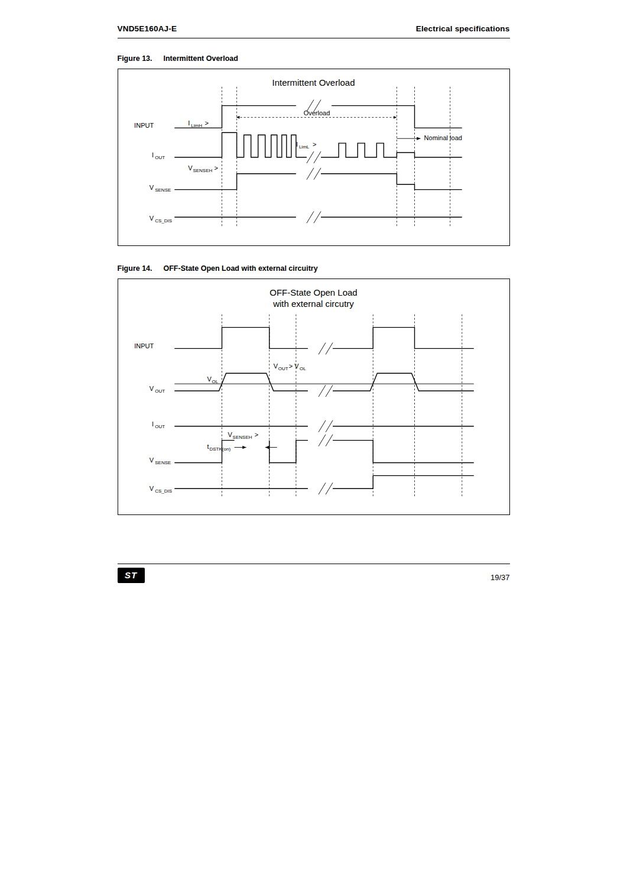VND5E160AJ-E
Electrical specifications
Figure 13. Intermittent Overload
Intermittent Overload
INPUT Overload I LimH > I OUT I LimL > Nominal load V SENSE V SENSEH > V CS_DIS
Figure 14. OFF-State Open Load with external circuitry
OFF-State Open Load
with external circutry
INPUT V OUT V OL V OUT > V OL I OUT V SENSE V SENSEH > t DSTK(on) V CS_DIS
ST
19/37